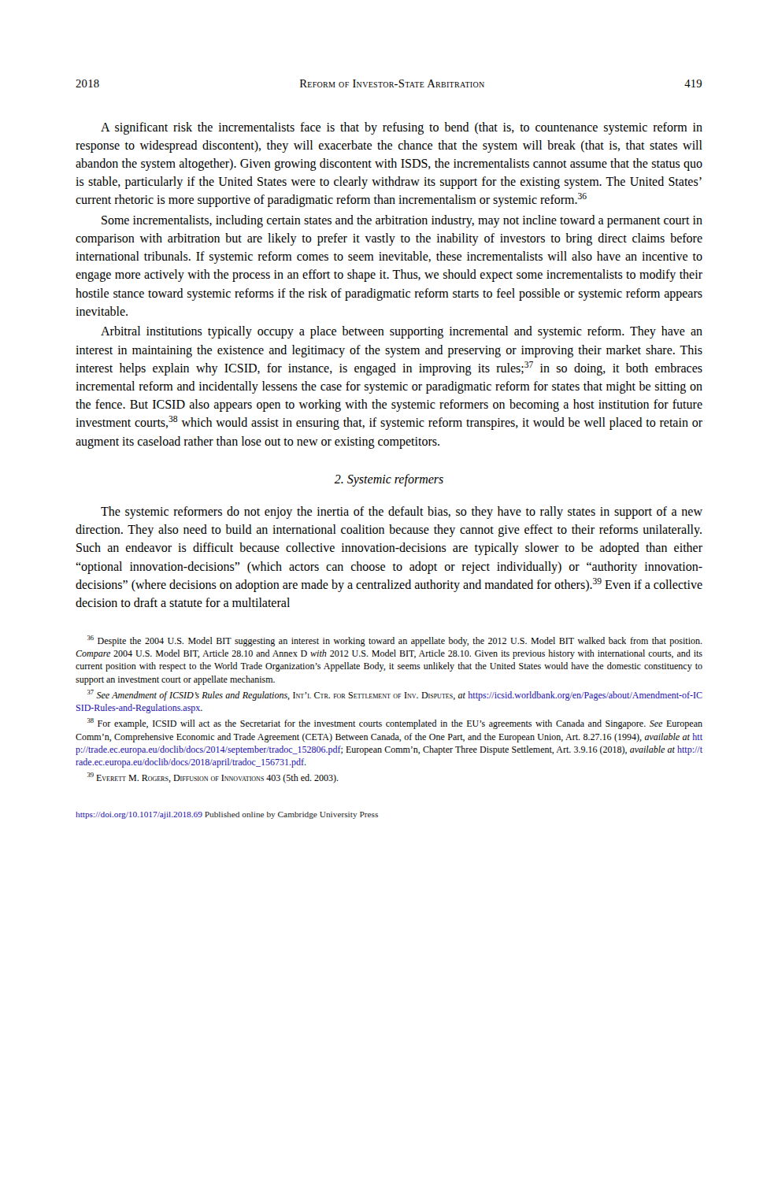2018 Reform of Investor-State Arbitration 419
A significant risk the incrementalists face is that by refusing to bend (that is, to countenance systemic reform in response to widespread discontent), they will exacerbate the chance that the system will break (that is, that states will abandon the system altogether). Given growing discontent with ISDS, the incrementalists cannot assume that the status quo is stable, particularly if the United States were to clearly withdraw its support for the existing system. The United States’ current rhetoric is more supportive of paradigmatic reform than incrementalism or systemic reform.36
Some incrementalists, including certain states and the arbitration industry, may not incline toward a permanent court in comparison with arbitration but are likely to prefer it vastly to the inability of investors to bring direct claims before international tribunals. If systemic reform comes to seem inevitable, these incrementalists will also have an incentive to engage more actively with the process in an effort to shape it. Thus, we should expect some incrementalists to modify their hostile stance toward systemic reforms if the risk of paradigmatic reform starts to feel possible or systemic reform appears inevitable.
Arbitral institutions typically occupy a place between supporting incremental and systemic reform. They have an interest in maintaining the existence and legitimacy of the system and preserving or improving their market share. This interest helps explain why ICSID, for instance, is engaged in improving its rules;37 in so doing, it both embraces incremental reform and incidentally lessens the case for systemic or paradigmatic reform for states that might be sitting on the fence. But ICSID also appears open to working with the systemic reformers on becoming a host institution for future investment courts,38 which would assist in ensuring that, if systemic reform transpires, it would be well placed to retain or augment its caseload rather than lose out to new or existing competitors.
2. Systemic reformers
The systemic reformers do not enjoy the inertia of the default bias, so they have to rally states in support of a new direction. They also need to build an international coalition because they cannot give effect to their reforms unilaterally. Such an endeavor is difficult because collective innovation-decisions are typically slower to be adopted than either “optional innovation-decisions” (which actors can choose to adopt or reject individually) or “authority innovation-decisions” (where decisions on adoption are made by a centralized authority and mandated for others).39 Even if a collective decision to draft a statute for a multilateral
36 Despite the 2004 U.S. Model BIT suggesting an interest in working toward an appellate body, the 2012 U.S. Model BIT walked back from that position. Compare 2004 U.S. Model BIT, Article 28.10 and Annex D with 2012 U.S. Model BIT, Article 28.10. Given its previous history with international courts, and its current position with respect to the World Trade Organization’s Appellate Body, it seems unlikely that the United States would have the domestic constituency to support an investment court or appellate mechanism.
37 See Amendment of ICSID’s Rules and Regulations, Int’l Ctr. for Settlement of Inv. Disputes, at https://icsid.worldbank.org/en/Pages/about/Amendment-of-ICSID-Rules-and-Regulations.aspx.
38 For example, ICSID will act as the Secretariat for the investment courts contemplated in the EU’s agreements with Canada and Singapore. See European Comm’n, Comprehensive Economic and Trade Agreement (CETA) Between Canada, of the One Part, and the European Union, Art. 8.27.16 (1994), available at http://trade.ec.europa.eu/doclib/docs/2014/september/tradoc_152806.pdf; European Comm’n, Chapter Three Dispute Settlement, Art. 3.9.16 (2018), available at http://trade.ec.europa.eu/doclib/docs/2018/april/tradoc_156731.pdf.
39 Everett M. Rogers, Diffusion of Innovations 403 (5th ed. 2003).
https://doi.org/10.1017/ajil.2018.69 Published online by Cambridge University Press